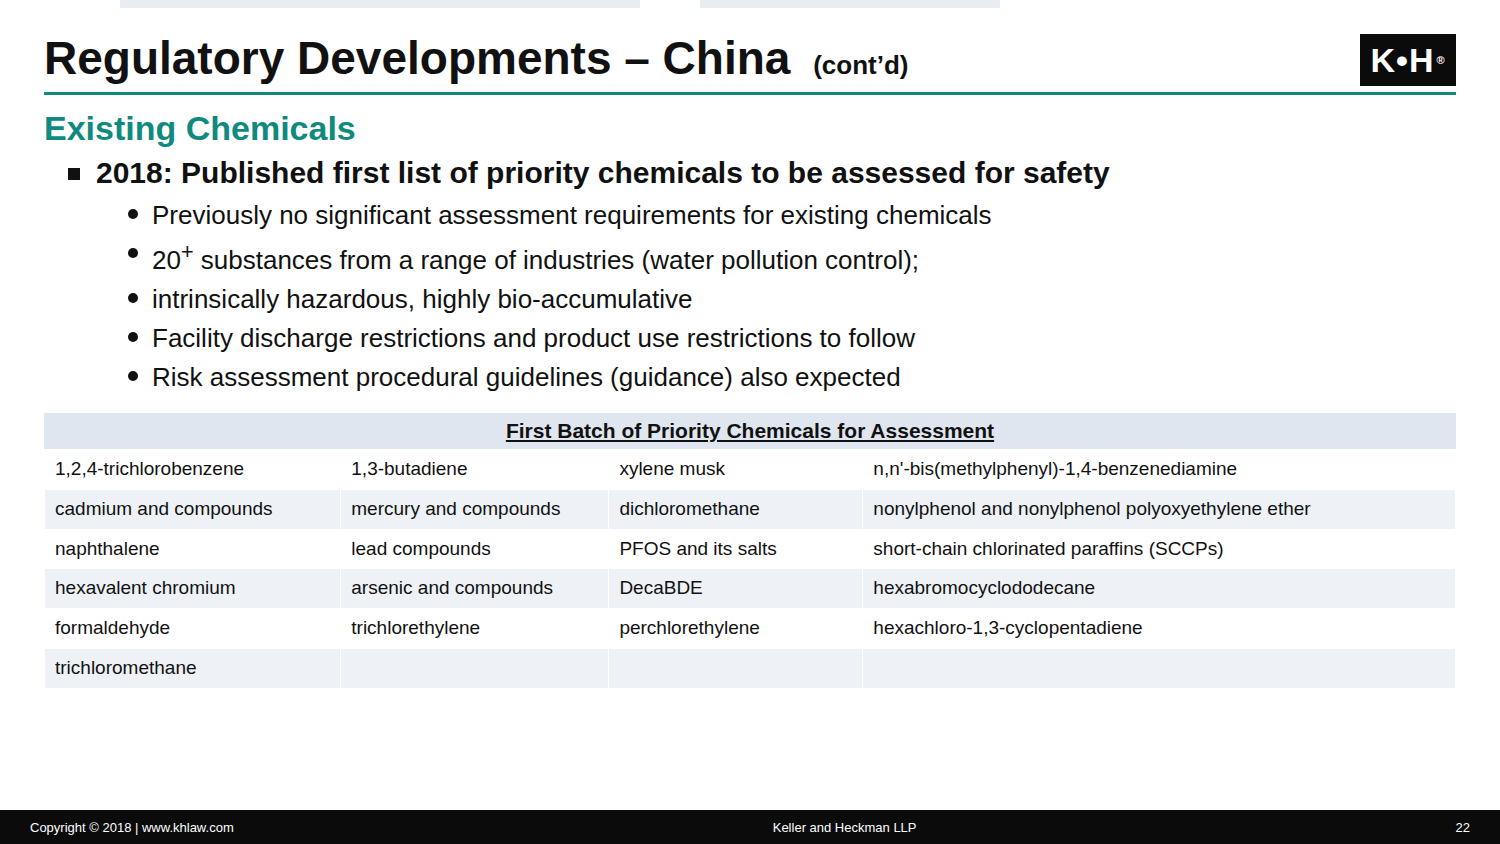K•H®
Regulatory Developments – China (cont’d)
Existing Chemicals
2018: Published first list of priority chemicals to be assessed for safety
Previously no significant assessment requirements for existing chemicals
20+ substances from a range of industries (water pollution control);
intrinsically hazardous, highly bio-accumulative
Facility discharge restrictions and product use restrictions to follow
Risk assessment procedural guidelines (guidance) also expected
First Batch of Priority Chemicals for Assessment
| 1,2,4-trichlorobenzene | 1,3-butadiene | xylene musk | n,n'-bis(methylphenyl)-1,4-benzenediamine |
| cadmium and compounds | mercury and compounds | dichloromethane | nonylphenol and nonylphenol polyoxyethylene ether |
| naphthalene | lead compounds | PFOS and its salts | short-chain chlorinated paraffins (SCCPs) |
| hexavalent chromium | arsenic and compounds | DecaBDE | hexabromocyclododecane |
| formaldehyde | trichlorethylene | perchlorethylene | hexachloro-1,3-cyclopentadiene |
| trichloromethane | | | |
Copyright © 2018 | www.khlaw.com
Keller and Heckman LLP
22